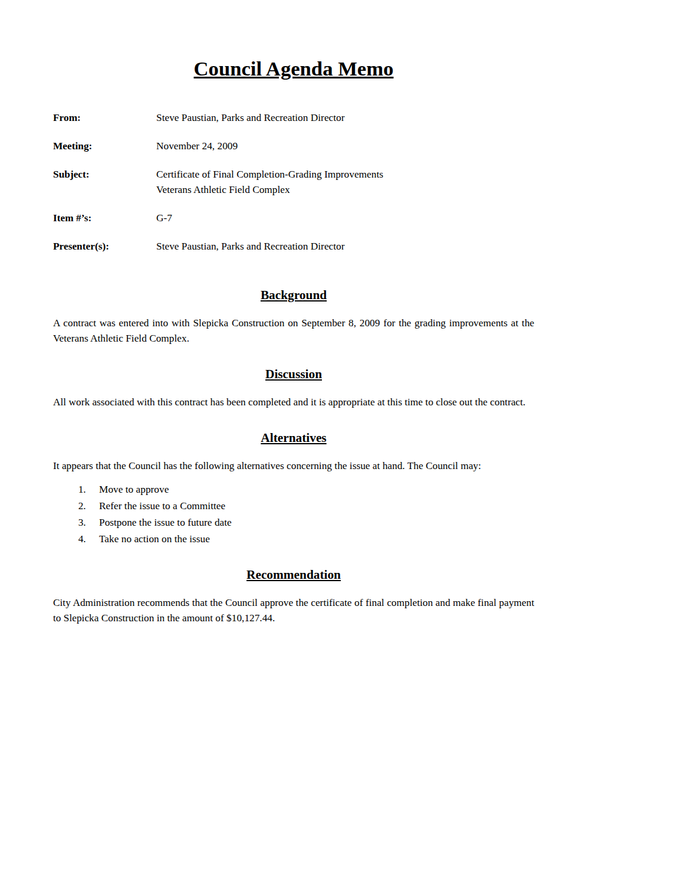Council Agenda Memo
| From: | Steve Paustian, Parks and Recreation Director |
| Meeting: | November 24, 2009 |
| Subject: | Certificate of Final Completion-Grading Improvements Veterans Athletic Field Complex |
| Item #’s: | G-7 |
| Presenter(s): | Steve Paustian, Parks and Recreation Director |
Background
A contract was entered into with Slepicka Construction on September 8, 2009 for the grading improvements at the Veterans Athletic Field Complex.
Discussion
All work associated with this contract has been completed and it is appropriate at this time to close out the contract.
Alternatives
It appears that the Council has the following alternatives concerning the issue at hand. The Council may:
Move to approve
Refer the issue to a Committee
Postpone the issue to future date
Take no action on the issue
Recommendation
City Administration recommends that the Council approve the certificate of final completion and make final payment to Slepicka Construction in the amount of $10,127.44.